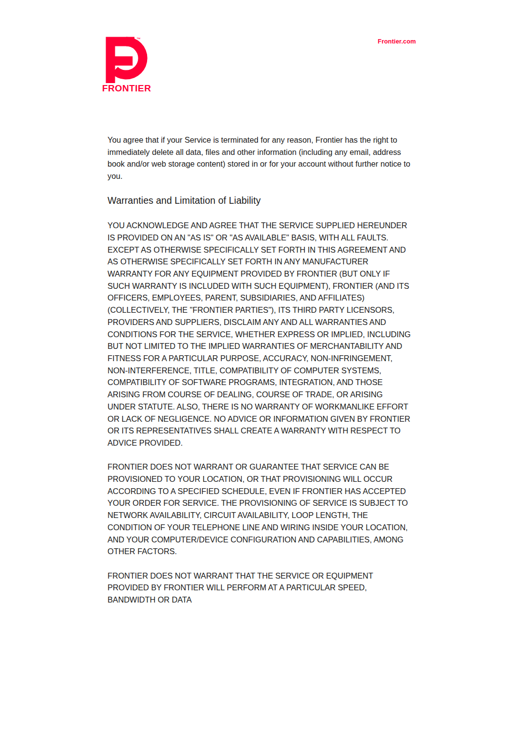FRONTIER ™
Frontier.com
You agree that if your Service is terminated for any reason, Frontier has the right to immediately delete all data, files and other information (including any email, address book and/or web storage content) stored in or for your account without further notice to you.
Warranties and Limitation of Liability
You acknowledge and agree that the Service supplied hereunder is provided on an "as is" or "as available" basis, with all faults. Except as otherwise specifically set forth in this Agreement and as otherwise specifically set forth in any manufacturer warranty for any equipment provided by Frontier (but only if such warranty is included with such equipment), Frontier (and its officers, employees, parent, subsidiaries, and affiliates) (collectively, the "Frontier Parties"), its third party licensors, providers and suppliers, disclaim any and all warranties and conditions for the Service, whether express or implied, including but not limited to the implied warranties of merchantability and fitness for a particular purpose, accuracy, non-infringement, non-interference, title, compatibility of computer systems, compatibility of software programs, integration, and those arising from course of dealing, course of trade, or arising under statute. Also, there is no warranty of workmanlike effort or lack of negligence. No advice or information given by Frontier or its representatives shall create a warranty with respect to advice provided.
Frontier does not warrant or guarantee that Service can be provisioned to your location, or that provisioning will occur according to a specified schedule, even if Frontier has accepted your order for Service. The provisioning of Service is subject to network availability, circuit availability, loop length, the condition of your telephone line and wiring inside your location, and your computer/device configuration and capabilities, among other factors.
Frontier does not warrant that the Service or equipment provided by Frontier will perform at a particular speed, bandwidth or data